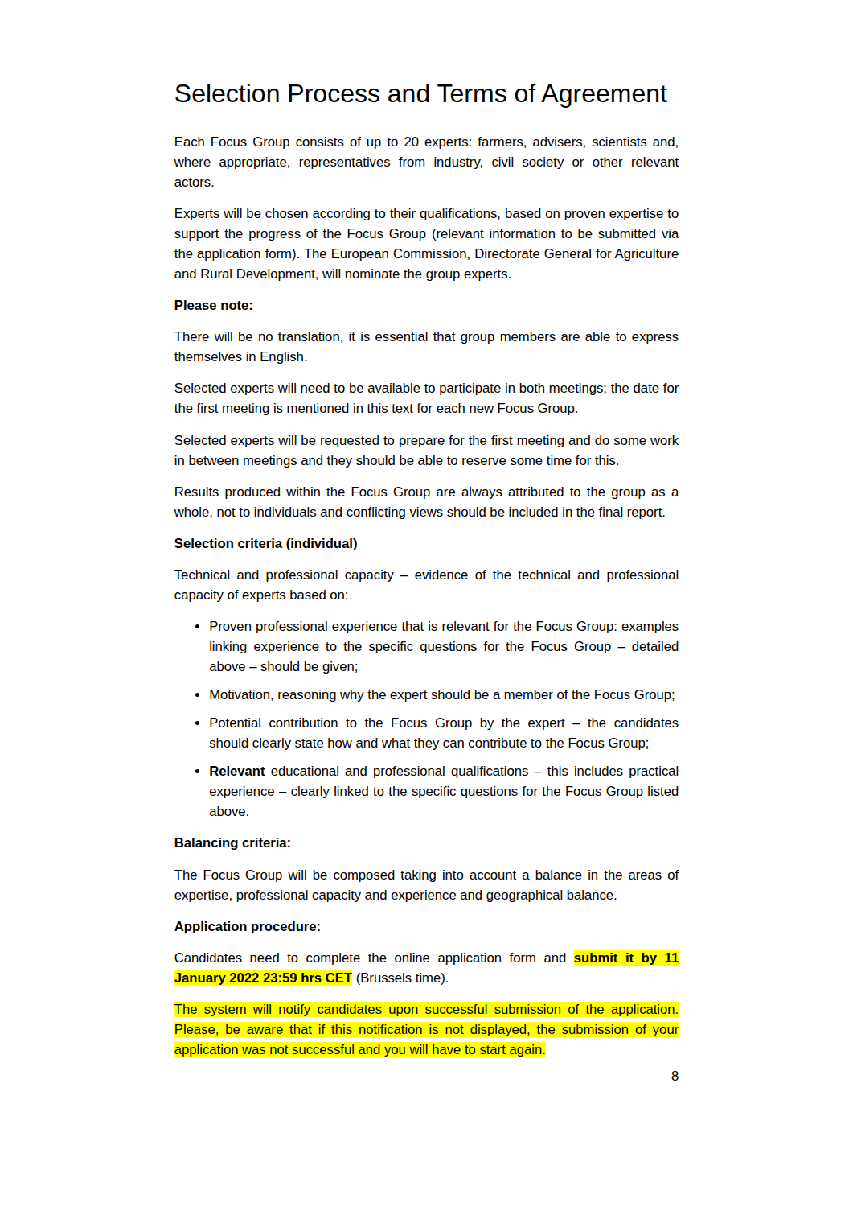Selection Process and Terms of Agreement
Each Focus Group consists of up to 20 experts: farmers, advisers, scientists and, where appropriate, representatives from industry, civil society or other relevant actors.
Experts will be chosen according to their qualifications, based on proven expertise to support the progress of the Focus Group (relevant information to be submitted via the application form). The European Commission, Directorate General for Agriculture and Rural Development, will nominate the group experts.
Please note:
There will be no translation, it is essential that group members are able to express themselves in English.
Selected experts will need to be available to participate in both meetings; the date for the first meeting is mentioned in this text for each new Focus Group.
Selected experts will be requested to prepare for the first meeting and do some work in between meetings and they should be able to reserve some time for this.
Results produced within the Focus Group are always attributed to the group as a whole, not to individuals and conflicting views should be included in the final report.
Selection criteria (individual)
Technical and professional capacity – evidence of the technical and professional capacity of experts based on:
Proven professional experience that is relevant for the Focus Group: examples linking experience to the specific questions for the Focus Group – detailed above – should be given;
Motivation, reasoning why the expert should be a member of the Focus Group;
Potential contribution to the Focus Group by the expert – the candidates should clearly state how and what they can contribute to the Focus Group;
Relevant educational and professional qualifications – this includes practical experience – clearly linked to the specific questions for the Focus Group listed above.
Balancing criteria:
The Focus Group will be composed taking into account a balance in the areas of expertise, professional capacity and experience and geographical balance.
Application procedure:
Candidates need to complete the online application form and submit it by 11 January 2022 23:59 hrs CET (Brussels time).
The system will notify candidates upon successful submission of the application. Please, be aware that if this notification is not displayed, the submission of your application was not successful and you will have to start again.
8